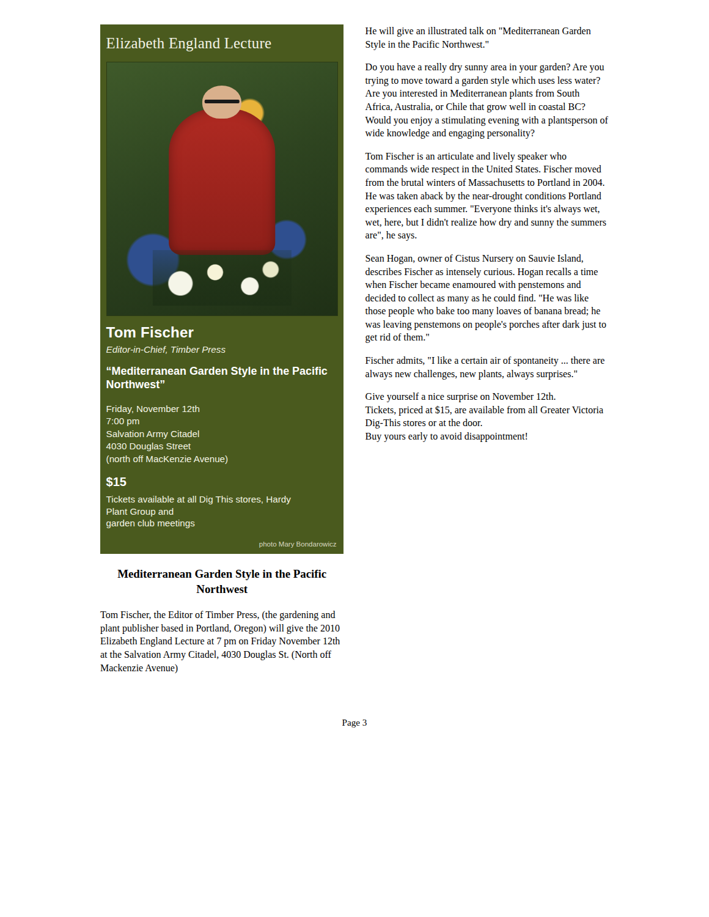Elizabeth England Lecture
Tom Fischer
Editor-in-Chief, Timber Press
“Mediterranean Garden Style in the Pacific Northwest”
Friday, November 12th
7:00 pm
Salvation Army Citadel
4030 Douglas Street
(north off MacKenzie Avenue)
$15
Tickets available at all Dig This stores, Hardy
Plant Group and
garden club meetings
photo Mary Bondarowicz
Mediterranean Garden Style in the Pacific Northwest
Tom Fischer, the Editor of Timber Press, (the gardening and plant publisher based in Portland, Oregon) will give the 2010 Elizabeth England Lecture at 7 pm on Friday November 12th at the Salvation Army Citadel, 4030 Douglas St. (North off Mackenzie Avenue)
He will give an illustrated talk on "Mediterranean Garden Style in the Pacific Northwest."
Do you have a really dry sunny area in your garden? Are you trying to move toward a garden style which uses less water? Are you interested in Mediterranean plants from South Africa, Australia, or Chile that grow well in coastal BC? Would you enjoy a stimulating evening with a plantsperson of wide knowledge and engaging personality?
Tom Fischer is an articulate and lively speaker who commands wide respect in the United States. Fischer moved from the brutal winters of Massachusetts to Portland in 2004. He was taken aback by the near-drought conditions Portland experiences each summer. "Everyone thinks it's always wet, wet, here, but I didn't realize how dry and sunny the summers are", he says.
Sean Hogan, owner of Cistus Nursery on Sauvie Island, describes Fischer as intensely curious. Hogan recalls a time when Fischer became enamoured with penstemons and decided to collect as many as he could find. "He was like those people who bake too many loaves of banana bread; he was leaving penstemons on people's porches after dark just to get rid of them."
Fischer admits, "I like a certain air of spontaneity ... there are always new challenges, new plants, always surprises."
Give yourself a nice surprise on November 12th.
Tickets, priced at $15, are available from all Greater Victoria Dig-This stores or at the door.
Buy yours early to avoid disappointment!
Page 3